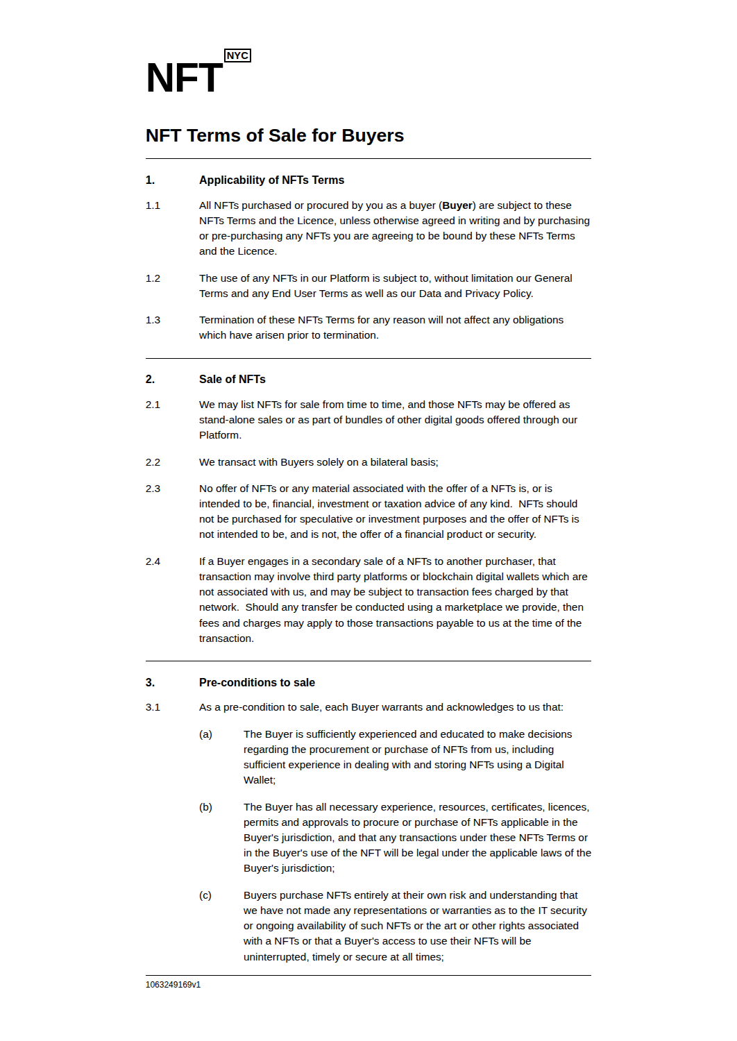NFTNYC
NFT Terms of Sale for Buyers
1.
Applicability of NFTs Terms
1.1
All NFTs purchased or procured by you as a buyer (Buyer) are subject to these NFTs Terms and the Licence, unless otherwise agreed in writing and by purchasing or pre-purchasing any NFTs you are agreeing to be bound by these NFTs Terms and the Licence.
1.2
The use of any NFTs in our Platform is subject to, without limitation our General Terms and any End User Terms as well as our Data and Privacy Policy.
1.3
Termination of these NFTs Terms for any reason will not affect any obligations which have arisen prior to termination.
2.
Sale of NFTs
2.1
We may list NFTs for sale from time to time, and those NFTs may be offered as stand-alone sales or as part of bundles of other digital goods offered through our Platform.
2.2
We transact with Buyers solely on a bilateral basis;
2.3
No offer of NFTs or any material associated with the offer of a NFTs is, or is intended to be, financial, investment or taxation advice of any kind. NFTs should not be purchased for speculative or investment purposes and the offer of NFTs is not intended to be, and is not, the offer of a financial product or security.
2.4
If a Buyer engages in a secondary sale of a NFTs to another purchaser, that transaction may involve third party platforms or blockchain digital wallets which are not associated with us, and may be subject to transaction fees charged by that network. Should any transfer be conducted using a marketplace we provide, then fees and charges may apply to those transactions payable to us at the time of the transaction.
3.
Pre-conditions to sale
3.1
As a pre-condition to sale, each Buyer warrants and acknowledges to us that:
(a)
The Buyer is sufficiently experienced and educated to make decisions regarding the procurement or purchase of NFTs from us, including sufficient experience in dealing with and storing NFTs using a Digital Wallet;
(b)
The Buyer has all necessary experience, resources, certificates, licences, permits and approvals to procure or purchase of NFTs applicable in the Buyer's jurisdiction, and that any transactions under these NFTs Terms or in the Buyer's use of the NFT will be legal under the applicable laws of the Buyer's jurisdiction;
(c)
Buyers purchase NFTs entirely at their own risk and understanding that we have not made any representations or warranties as to the IT security or ongoing availability of such NFTs or the art or other rights associated with a NFTs or that a Buyer's access to use their NFTs will be uninterrupted, timely or secure at all times;
1063249169v1